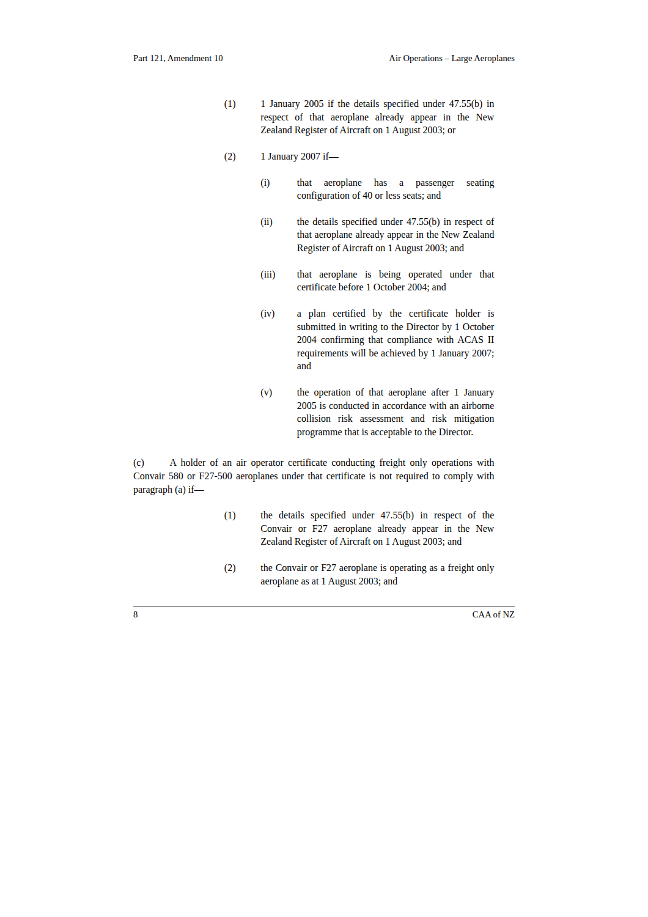Part 121, Amendment 10
Air Operations – Large Aeroplanes
(1)
1 January 2005 if the details specified under 47.55(b) in respect of that aeroplane already appear in the New Zealand Register of Aircraft on 1 August 2003; or
(2)
1 January 2007 if—
(i)
that aeroplane has a passenger seating configuration of 40 or less seats; and
(ii)
the details specified under 47.55(b) in respect of that aeroplane already appear in the New Zealand Register of Aircraft on 1 August 2003; and
(iii)
that aeroplane is being operated under that certificate before 1 October 2004; and
(iv)
a plan certified by the certificate holder is submitted in writing to the Director by 1 October 2004 confirming that compliance with ACAS II requirements will be achieved by 1 January 2007; and
(v)
the operation of that aeroplane after 1 January 2005 is conducted in accordance with an airborne collision risk assessment and risk mitigation programme that is acceptable to the Director.
(c) A holder of an air operator certificate conducting freight only operations with Convair 580 or F27-500 aeroplanes under that certificate is not required to comply with paragraph (a) if—
(1)
the details specified under 47.55(b) in respect of the Convair or F27 aeroplane already appear in the New Zealand Register of Aircraft on 1 August 2003; and
(2)
the Convair or F27 aeroplane is operating as a freight only aeroplane as at 1 August 2003; and
8
CAA of NZ